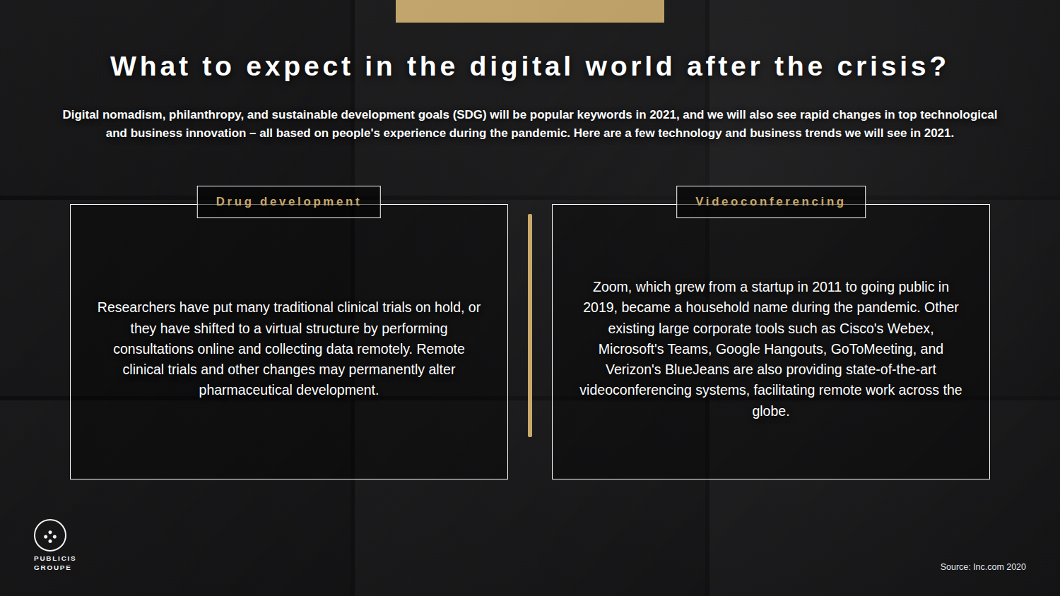What to expect in the digital world after the crisis?
Digital nomadism, philanthropy, and sustainable development goals (SDG) will be popular keywords in 2021, and we will also see rapid changes in top technological and business innovation – all based on people's experience during the pandemic. Here are a few technology and business trends we will see in 2021.
Drug development
Researchers have put many traditional clinical trials on hold, or they have shifted to a virtual structure by performing consultations online and collecting data remotely. Remote clinical trials and other changes may permanently alter pharmaceutical development.
Videoconferencing
Zoom, which grew from a startup in 2011 to going public in 2019, became a household name during the pandemic. Other existing large corporate tools such as Cisco's Webex, Microsoft's Teams, Google Hangouts, GoToMeeting, and Verizon's BlueJeans are also providing state-of-the-art videoconferencing systems, facilitating remote work across the globe.
PUBLICIS
GROUPE
Source: Inc.com 2020